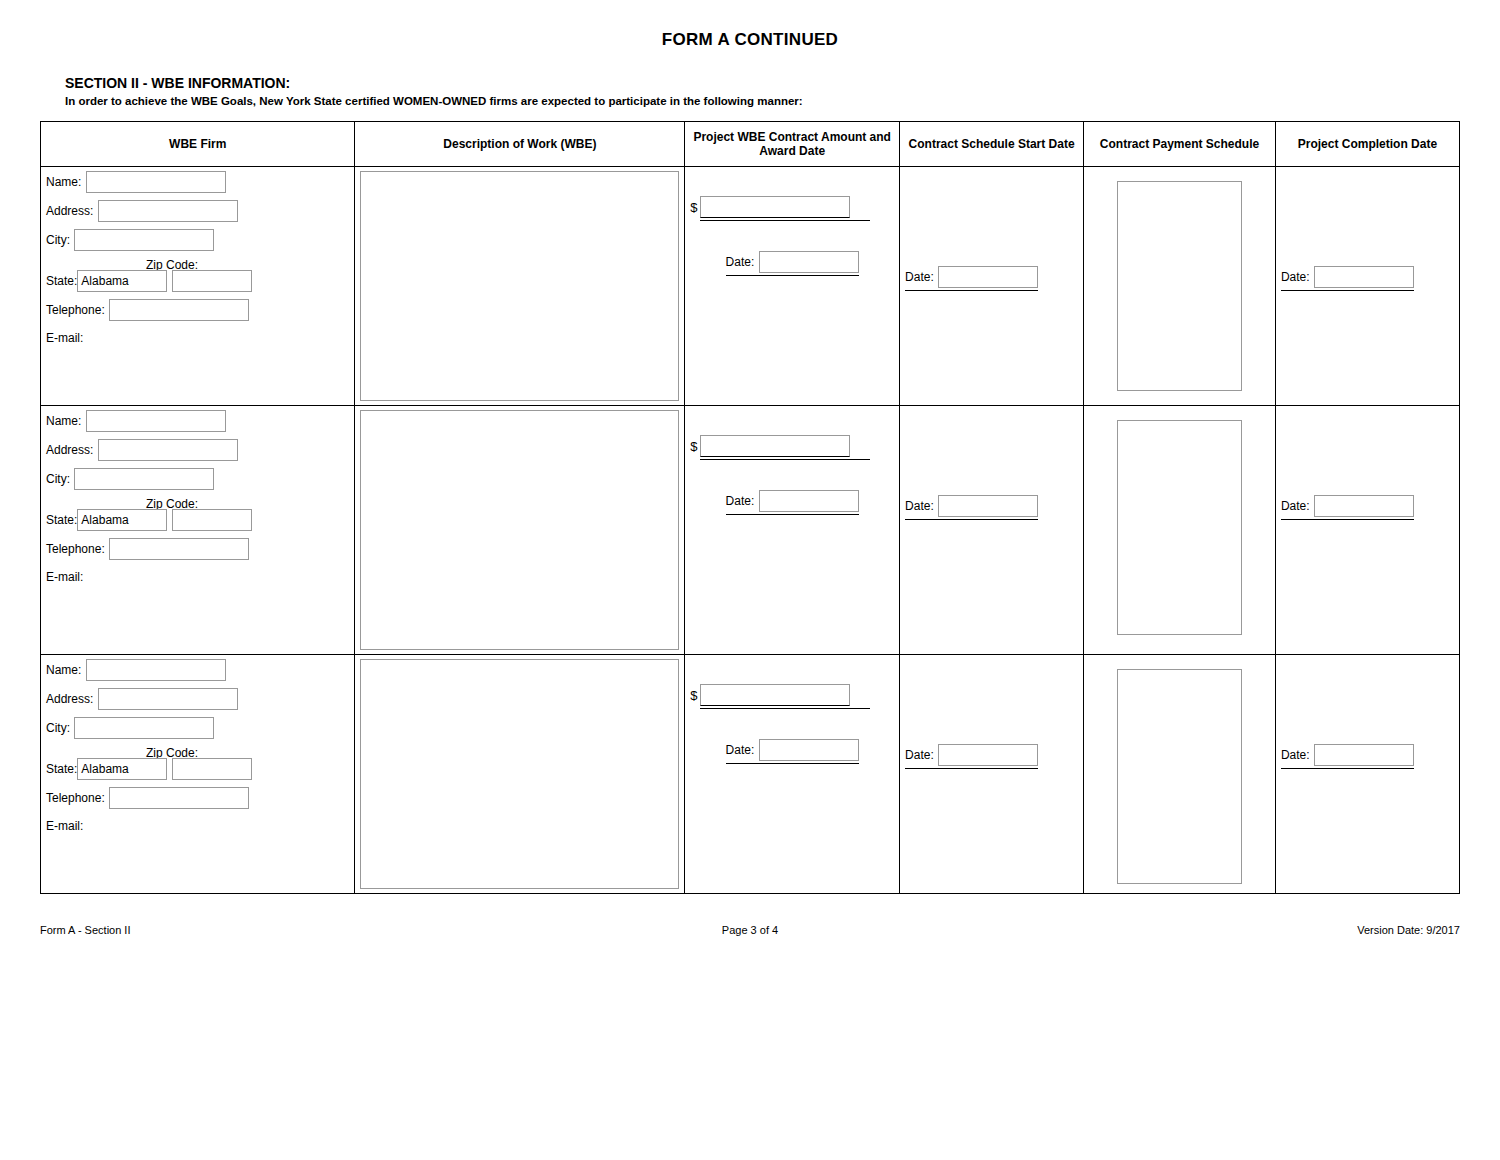FORM A CONTINUED
SECTION II - WBE INFORMATION:
In order to achieve the WBE Goals, New York State certified WOMEN-OWNED firms are expected to participate in the following manner:
| WBE Firm | Description of Work (WBE) | Project WBE Contract Amount and Award Date | Contract Schedule Start Date | Contract Payment Schedule | Project Completion Date |
| --- | --- | --- | --- | --- | --- |
| Name: Address: City: Zip Code: State: Alabama Telephone: E-mail: | | $ Date: | Date: | | Date: |
| Name: Address: City: Zip Code: State: Alabama Telephone: E-mail: | | $ Date: | Date: | | Date: |
| Name: Address: City: Zip Code: State: Alabama Telephone: E-mail: | | $ Date: | Date: | | Date: |
Form A - Section II
Page 3 of 4
Version Date: 9/2017